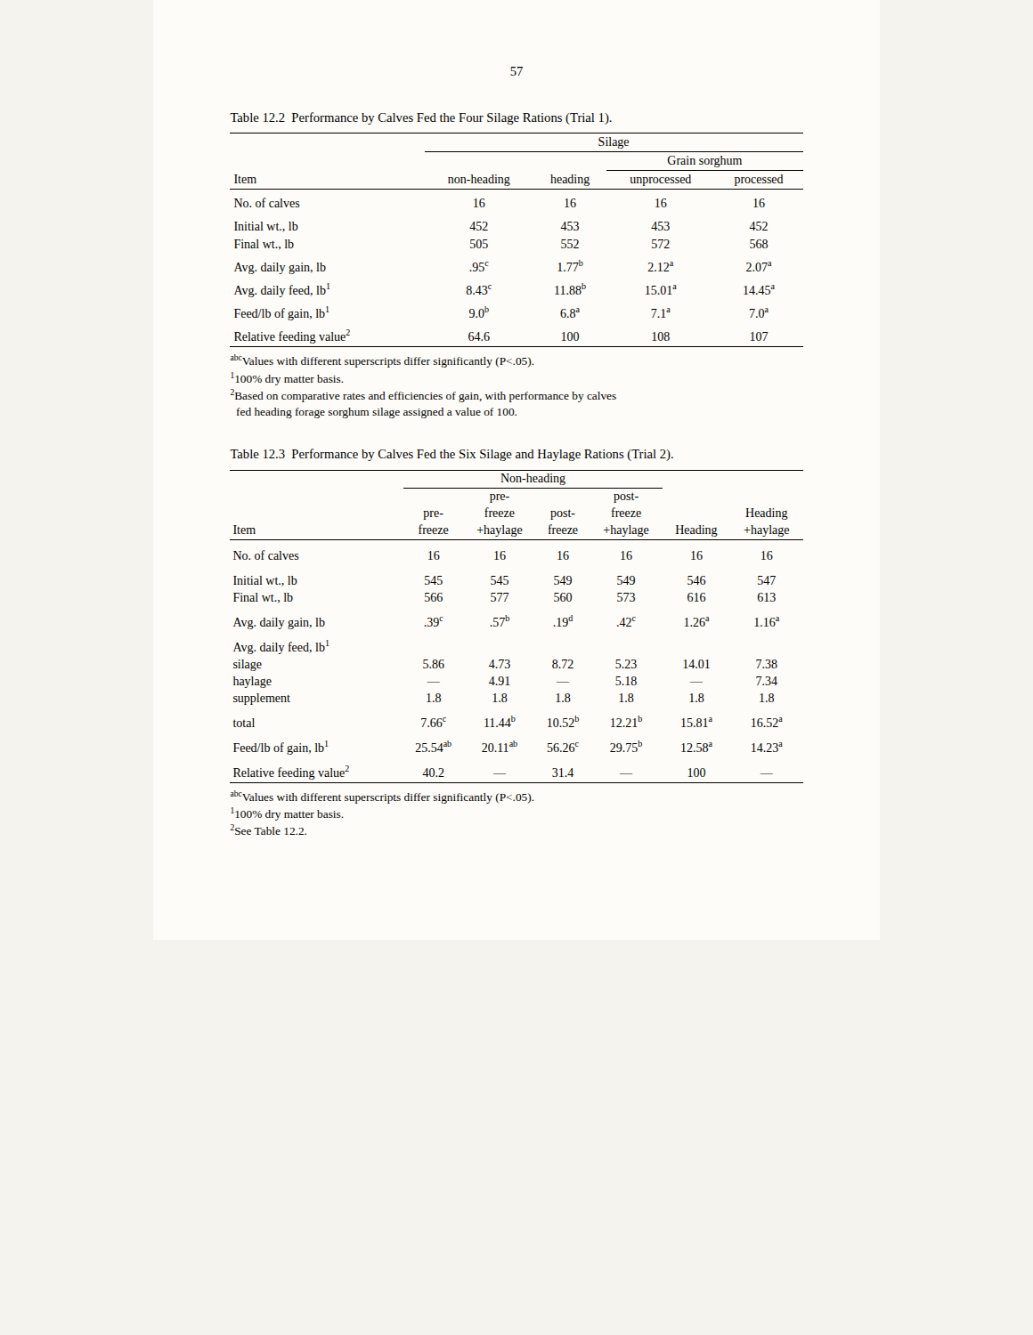57
Table 12.2 Performance by Calves Fed the Four Silage Rations (Trial 1).
| | Silage |
| | | | Grain sorghum |
| Item | non‑heading | heading | unprocessed | processed |
| No. of calves | 16 | 16 | 16 | 16 |
| Initial wt., lb | 452 | 453 | 453 | 452 |
| Final wt., lb | 505 | 552 | 572 | 568 |
| Avg. daily gain, lb | .95 c | 1.77 b | 2.12 a | 2.07 a |
| Avg. daily feed, lb 1 | 8.43 c | 11.88 b | 15.01 a | 14.45 a |
| Feed/lb of gain, lb 1 | 9.0 b | 6.8 a | 7.1 a | 7.0 a |
| Relative feeding value 2 | 64.6 | 100 | 108 | 107 |
abc Values with different superscripts differ significantly (P<.05).
1100% dry matter basis.
2 Based on comparative rates and efficiencies of gain, with performance by calves
fed heading forage sorghum silage assigned a value of 100.
Table 12.3 Performance by Calves Fed the Six Silage and Haylage Rations (Trial 2).
| | Non‑heading | | |
| | | pre‑ | | post‑ | | |
| | pre‑ | freeze | post‑ | freeze | | Heading |
| Item | freeze | +haylage | freeze | +haylage | Heading | +haylage |
| No. of calves | 16 | 16 | 16 | 16 | 16 | 16 |
| Initial wt., lb | 545 | 545 | 549 | 549 | 546 | 547 |
| Final wt., lb | 566 | 577 | 560 | 573 | 616 | 613 |
| Avg. daily gain, lb | .39 c | .57 b | .19 d | .42 c | 1.26 a | 1.16 a |
| Avg. daily feed, lb 1 | | | | | | |
| silage | 5.86 | 4.73 | 8.72 | 5.23 | 14.01 | 7.38 |
| haylage | — | 4.91 | — | 5.18 | — | 7.34 |
| supplement | 1.8 | 1.8 | 1.8 | 1.8 | 1.8 | 1.8 |
| total | 7.66 c | 11.44 b | 10.52 b | 12.21 b | 15.81 a | 16.52 a |
| Feed/lb of gain, lb 1 | 25.54 ab | 20.11 ab | 56.26 c | 29.75 b | 12.58 a | 14.23 a |
| Relative feeding value 2 | 40.2 | — | 31.4 | — | 100 | — |
abc Values with different superscripts differ significantly (P<.05).
1100% dry matter basis.
2 See Table 12.2.